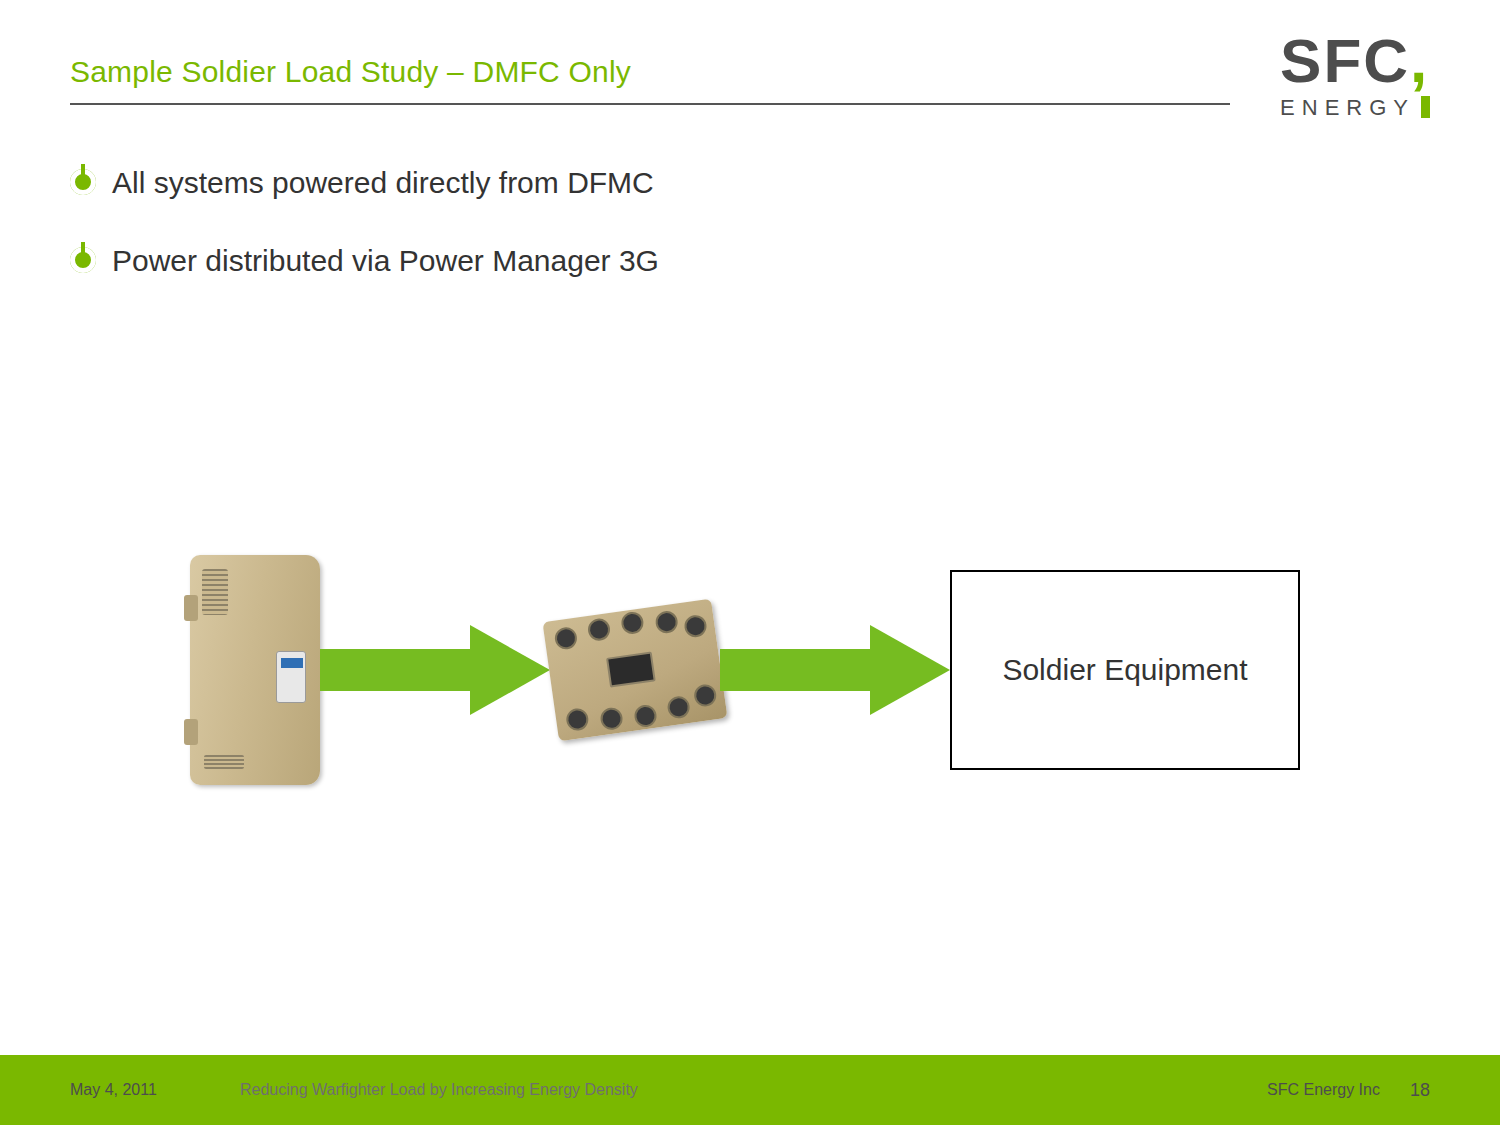Sample Soldier Load Study – DMFC Only
SFC,
ENERGY
All systems powered directly from DFMC
Power distributed via Power Manager 3G
Soldier Equipment
May 4, 2011
Reducing Warfighter Load by Increasing Energy Density
SFC Energy Inc
18